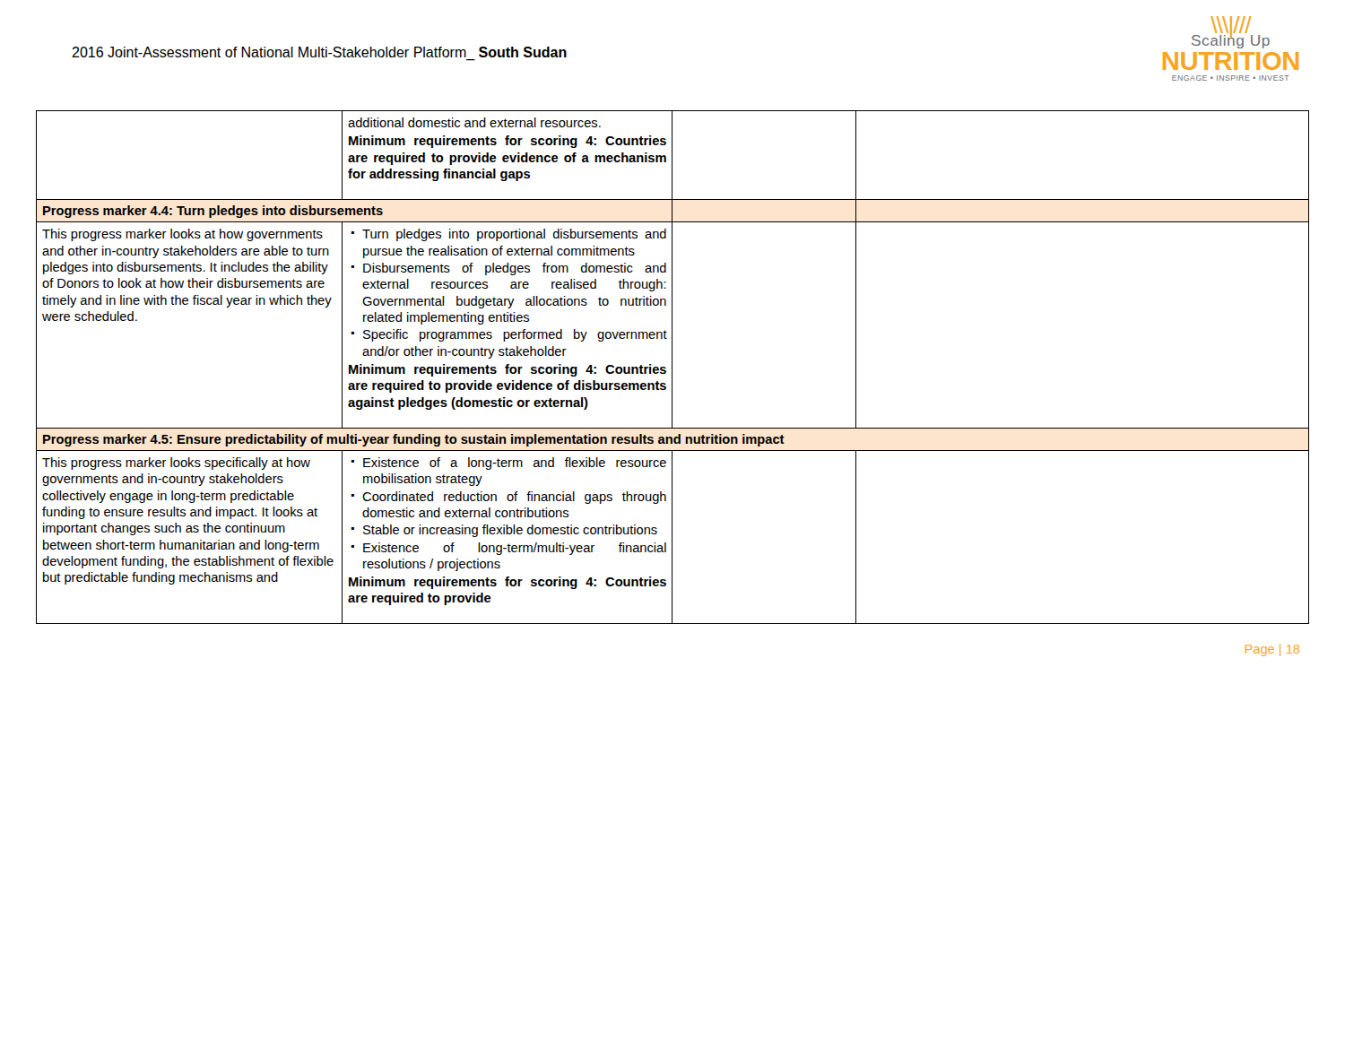2016 Joint-Assessment of National Multi-Stakeholder Platform_ South Sudan
\\\|///
Scaling Up
NUTRITION
ENGAGE • INSPIRE • INVEST
| | additional domestic and external resources. Minimum requirements for scoring 4: Countries are required to provide evidence of a mechanism for addressing financial gaps | | |
| Progress marker 4.4: Turn pledges into disbursements | | |
| This progress marker looks at how governments and other in-country stakeholders are able to turn pledges into disbursements. It includes the ability of Donors to look at how their disbursements are timely and in line with the fiscal year in which they were scheduled. | Turn pledges into proportional disbursements and pursue the realisation of external commitments Disbursements of pledges from domestic and external resources are realised through: Governmental budgetary allocations to nutrition related implementing entities Specific programmes performed by government and/or other in-country stakeholder Minimum requirements for scoring 4: Countries are required to provide evidence of disbursements against pledges (domestic or external) | | |
| Progress marker 4.5: Ensure predictability of multi-year funding to sustain implementation results and nutrition impact |
| This progress marker looks specifically at how governments and in-country stakeholders collectively engage in long-term predictable funding to ensure results and impact. It looks at important changes such as the continuum between short-term humanitarian and long-term development funding, the establishment of flexible but predictable funding mechanisms and | Existence of a long-term and flexible resource mobilisation strategy Coordinated reduction of financial gaps through domestic and external contributions Stable or increasing flexible domestic contributions Existence of long-term/multi-year financial resolutions / projections Minimum requirements for scoring 4: Countries are required to provide | | |
Page | 18